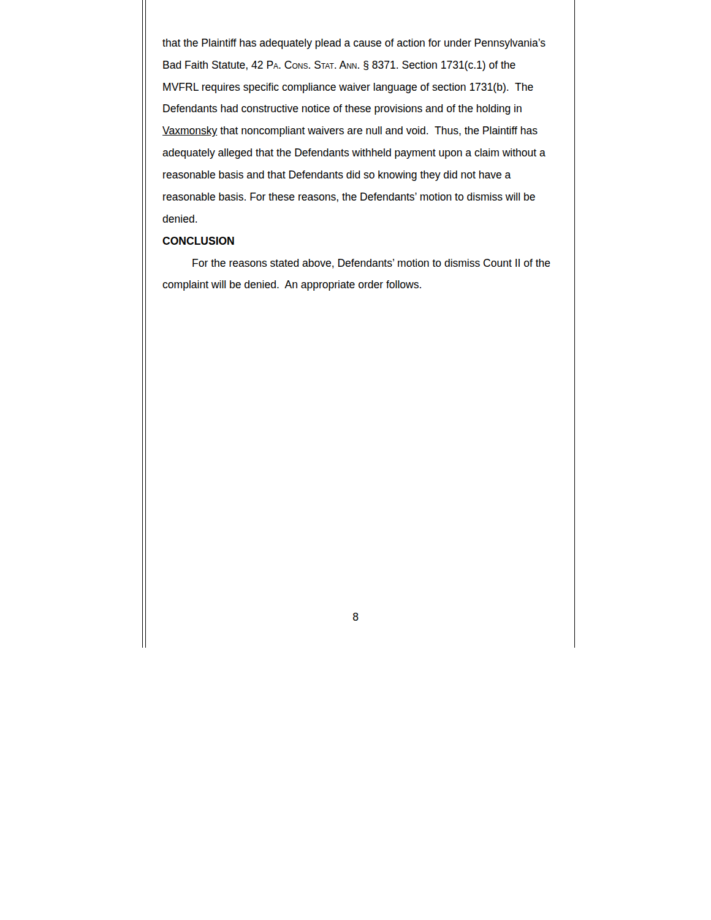that the Plaintiff has adequately plead a cause of action for under Pennsylvania’s Bad Faith Statute, 42 Pa. Cons. Stat. Ann. § 8371. Section 1731(c.1) of the MVFRL requires specific compliance waiver language of section 1731(b). The Defendants had constructive notice of these provisions and of the holding in Vaxmonsky that noncompliant waivers are null and void. Thus, the Plaintiff has adequately alleged that the Defendants withheld payment upon a claim without a reasonable basis and that Defendants did so knowing they did not have a reasonable basis. For these reasons, the Defendants’ motion to dismiss will be denied.
CONCLUSION
For the reasons stated above, Defendants’ motion to dismiss Count II of the complaint will be denied. An appropriate order follows.
8